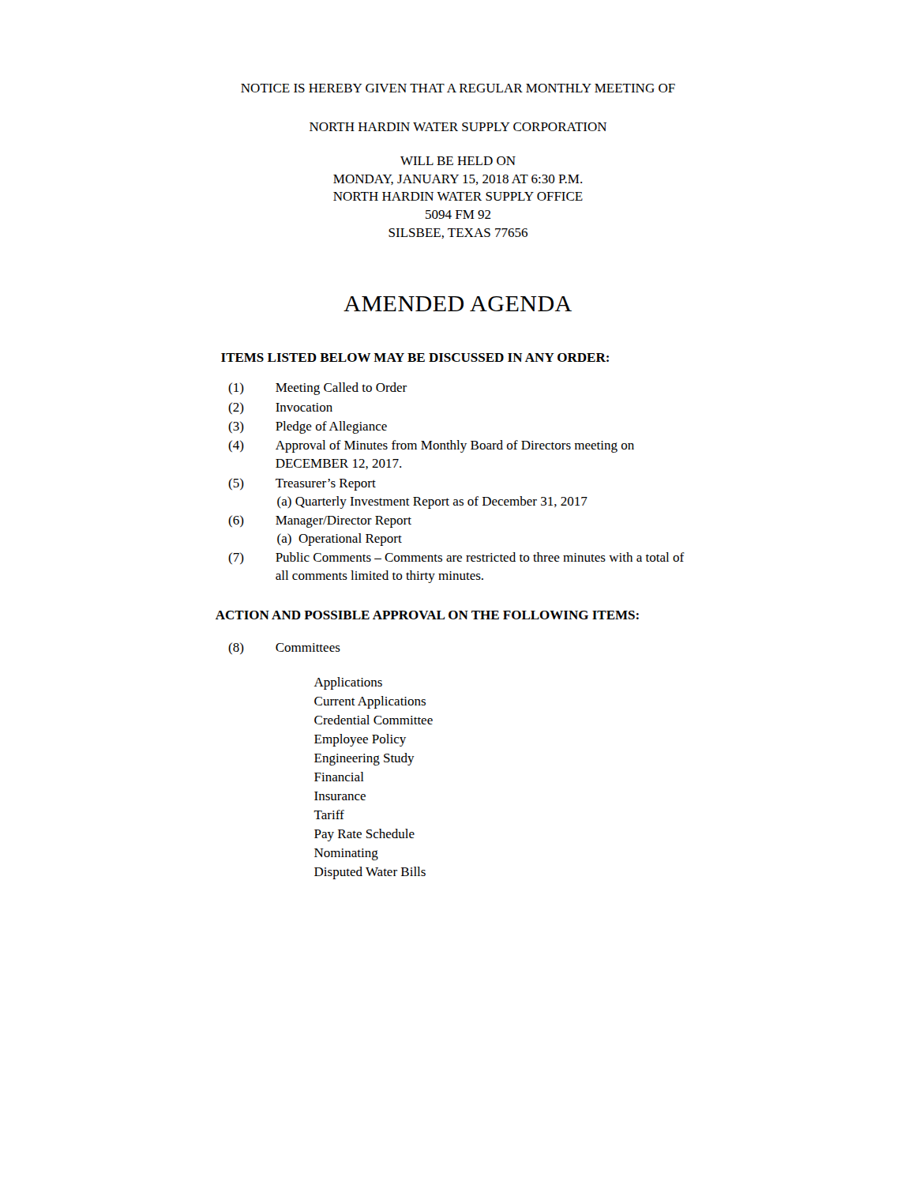NOTICE IS HEREBY GIVEN THAT A REGULAR MONTHLY MEETING OF
NORTH HARDIN WATER SUPPLY CORPORATION
WILL BE HELD ON
MONDAY, JANUARY 15, 2018 AT 6:30 P.M.
NORTH HARDIN WATER SUPPLY OFFICE
5094 FM 92
SILSBEE, TEXAS 77656
AMENDED AGENDA
ITEMS LISTED BELOW MAY BE DISCUSSED IN ANY ORDER:
| (1) | Meeting Called to Order |
| (2) | Invocation |
| (3) | Pledge of Allegiance |
| (4) | Approval of Minutes from Monthly Board of Directors meeting on DECEMBER 12, 2017. |
| (5) | Treasurer’s Report (a) Quarterly Investment Report as of December 31, 2017 |
| (6) | Manager/Director Report (a) Operational Report |
| (7) | Public Comments – Comments are restricted to three minutes with a total of all comments limited to thirty minutes. |
ACTION AND POSSIBLE APPROVAL ON THE FOLLOWING ITEMS:
| (8) | Committees |
Applications
Current Applications
Credential Committee
Employee Policy
Engineering Study
Financial
Insurance
Tariff
Pay Rate Schedule
Nominating
Disputed Water Bills